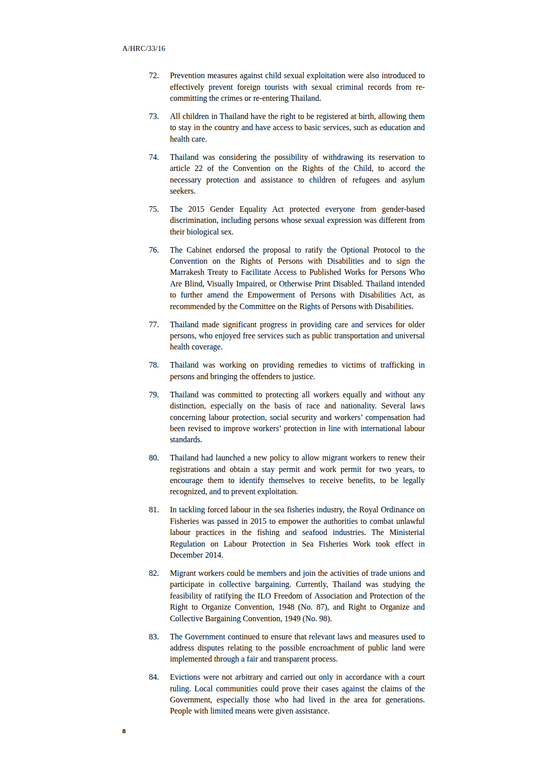A/HRC/33/16
72. Prevention measures against child sexual exploitation were also introduced to effectively prevent foreign tourists with sexual criminal records from re-committing the crimes or re-entering Thailand.
73. All children in Thailand have the right to be registered at birth, allowing them to stay in the country and have access to basic services, such as education and health care.
74. Thailand was considering the possibility of withdrawing its reservation to article 22 of the Convention on the Rights of the Child, to accord the necessary protection and assistance to children of refugees and asylum seekers.
75. The 2015 Gender Equality Act protected everyone from gender-based discrimination, including persons whose sexual expression was different from their biological sex.
76. The Cabinet endorsed the proposal to ratify the Optional Protocol to the Convention on the Rights of Persons with Disabilities and to sign the Marrakesh Treaty to Facilitate Access to Published Works for Persons Who Are Blind, Visually Impaired, or Otherwise Print Disabled. Thailand intended to further amend the Empowerment of Persons with Disabilities Act, as recommended by the Committee on the Rights of Persons with Disabilities.
77. Thailand made significant progress in providing care and services for older persons, who enjoyed free services such as public transportation and universal health coverage.
78. Thailand was working on providing remedies to victims of trafficking in persons and bringing the offenders to justice.
79. Thailand was committed to protecting all workers equally and without any distinction, especially on the basis of race and nationality. Several laws concerning labour protection, social security and workers’ compensation had been revised to improve workers’ protection in line with international labour standards.
80. Thailand had launched a new policy to allow migrant workers to renew their registrations and obtain a stay permit and work permit for two years, to encourage them to identify themselves to receive benefits, to be legally recognized, and to prevent exploitation.
81. In tackling forced labour in the sea fisheries industry, the Royal Ordinance on Fisheries was passed in 2015 to empower the authorities to combat unlawful labour practices in the fishing and seafood industries. The Ministerial Regulation on Labour Protection in Sea Fisheries Work took effect in December 2014.
82. Migrant workers could be members and join the activities of trade unions and participate in collective bargaining. Currently, Thailand was studying the feasibility of ratifying the ILO Freedom of Association and Protection of the Right to Organize Convention, 1948 (No. 87), and Right to Organize and Collective Bargaining Convention, 1949 (No. 98).
83. The Government continued to ensure that relevant laws and measures used to address disputes relating to the possible encroachment of public land were implemented through a fair and transparent process.
84. Evictions were not arbitrary and carried out only in accordance with a court ruling. Local communities could prove their cases against the claims of the Government, especially those who had lived in the area for generations. People with limited means were given assistance.
8